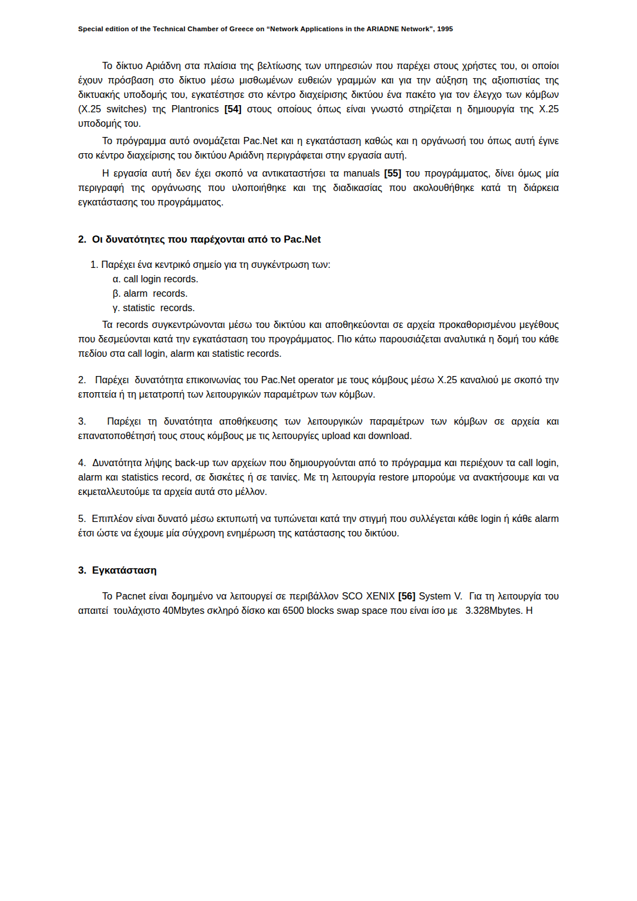Special edition of the Technical Chamber of Greece on “Network Applications in the ARIADNE Network”, 1995
Το δίκτυο Αριάδνη στα πλαίσια της βελτίωσης των υπηρεσιών που παρέχει στους χρήστες του, οι οποίοι έχουν πρόσβαση στο δίκτυο μέσω μισθωμένων ευθειών γραμμών και για την αύξηση της αξιοπιστίας της δικτυακής υποδομής του, εγκατέστησε στο κέντρο διαχείρισης δικτύου ένα πακέτο για τον έλεγχο των κόμβων (X.25 switches) της Plantronics [54] στους οποίους όπως είναι γνωστό στηρίζεται η δημιουργία της X.25 υποδομής του.
Το πρόγραμμα αυτό ονομάζεται Pac.Net και η εγκατάσταση καθώς και η οργάνωσή του όπως αυτή έγινε στο κέντρο διαχείρισης του δικτύου Αριάδνη περιγράφεται στην εργασία αυτή.
Η εργασία αυτή δεν έχει σκοπό να αντικαταστήσει τα manuals [55] του προγράμματος, δίνει όμως μία περιγραφή της οργάνωσης που υλοποιήθηκε και της διαδικασίας που ακολουθήθηκε κατά τη διάρκεια εγκατάστασης του προγράμματος.
2. Οι δυνατότητες που παρέχονται από το Pac.Net
Παρέχει ένα κεντρικό σημείο για τη συγκέντρωση των:
α. call login records.
β. alarm records.
γ. statistic records.
Τα records συγκεντρώνονται μέσω του δικτύου και αποθηκεύονται σε αρχεία προκαθορισμένου μεγέθους που δεσμεύονται κατά την εγκατάσταση του προγράμματος. Πιο κάτω παρουσιάζεται αναλυτικά η δομή του κάθε πεδίου στα call login, alarm και statistic records.
2. Παρέχει δυνατότητα επικοινωνίας του Pac.Net operator με τους κόμβους μέσω X.25 καναλιού με σκοπό την εποπτεία ή τη μετατροπή των λειτουργικών παραμέτρων των κόμβων.
3. Παρέχει τη δυνατότητα αποθήκευσης των λειτουργικών παραμέτρων των κόμβων σε αρχεία και επανατοποθέτησή τους στους κόμβους με τις λειτουργίες upload και download.
4. Δυνατότητα λήψης back-up των αρχείων που δημιουργούνται από το πρόγραμμα και περιέχουν τα call login, alarm και statistics record, σε δισκέτες ή σε ταινίες. Με τη λειτουργία restore μπορούμε να ανακτήσουμε και να εκμεταλλευτούμε τα αρχεία αυτά στο μέλλον.
5. Επιπλέον είναι δυνατό μέσω εκτυπωτή να τυπώνεται κατά την στιγμή που συλλέγεται κάθε login ή κάθε alarm έτσι ώστε να έχουμε μία σύγχρονη ενημέρωση της κατάστασης του δικτύου.
3. Εγκατάσταση
Το Pacnet είναι δομημένο να λειτουργεί σε περιβάλλον SCO XENIX [56] System V. Για τη λειτουργία του απαιτεί τουλάχιστο 40Mbytes σκληρό δίσκο και 6500 blocks swap space που είναι ίσο με 3.328Mbytes. Η